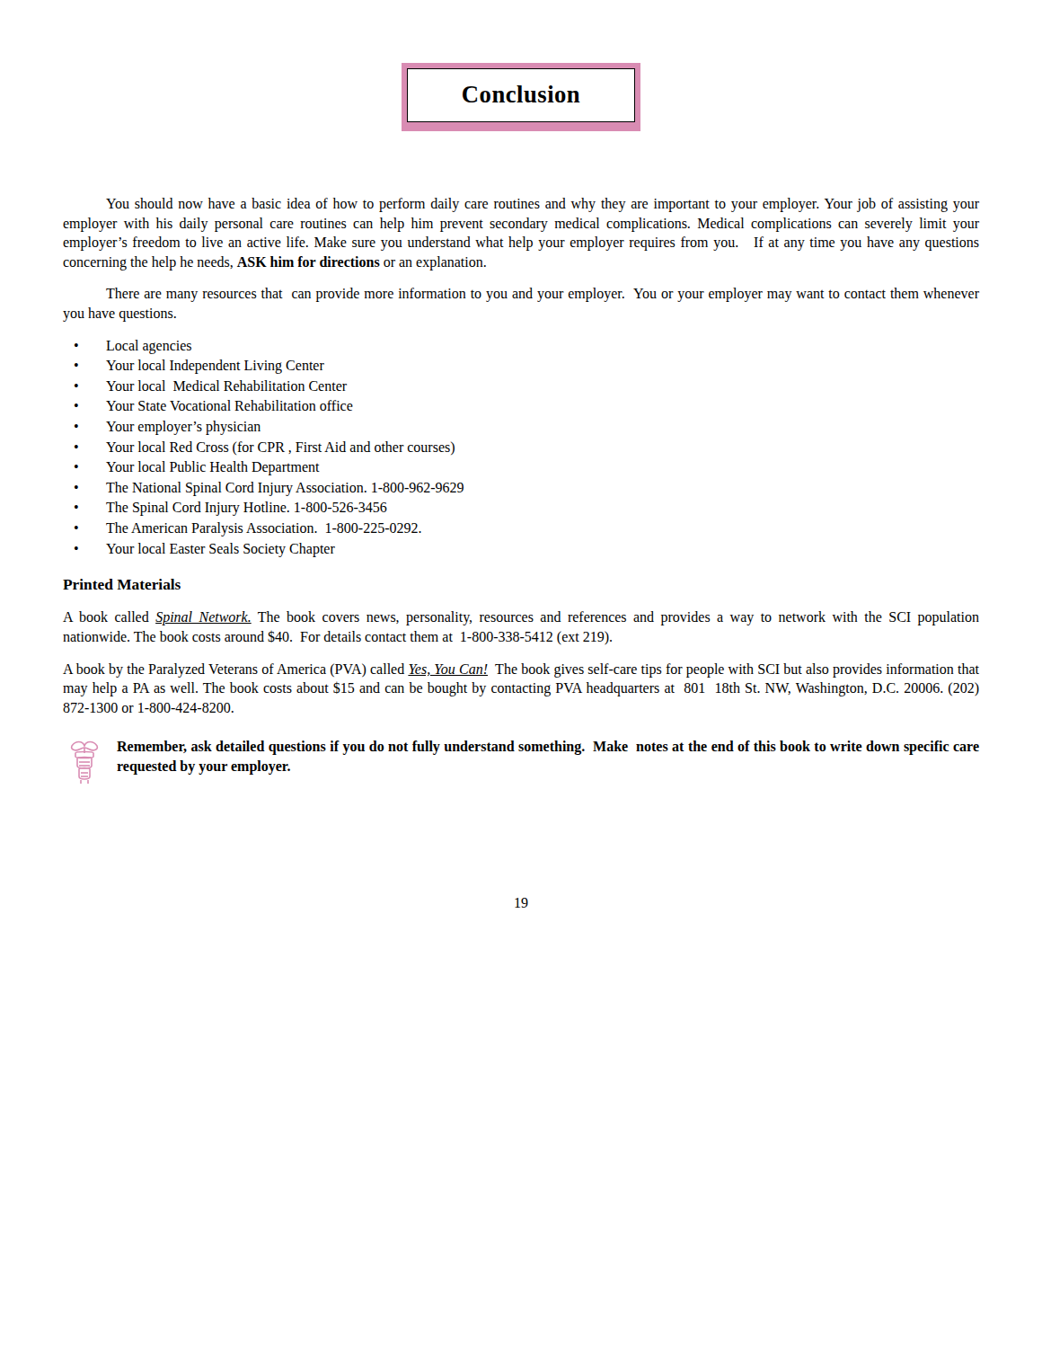Conclusion
You should now have a basic idea of how to perform daily care routines and why they are important to your employer. Your job of assisting your employer with his daily personal care routines can help him prevent secondary medical complications. Medical complications can severely limit your employer’s freedom to live an active life. Make sure you understand what help your employer requires from you. If at any time you have any questions concerning the help he needs, ASK him for directions or an explanation.
There are many resources that can provide more information to you and your employer. You or your employer may want to contact them whenever you have questions.
Local agencies
Your local Independent Living Center
Your local Medical Rehabilitation Center
Your State Vocational Rehabilitation office
Your employer’s physician
Your local Red Cross (for CPR , First Aid and other courses)
Your local Public Health Department
The National Spinal Cord Injury Association. 1-800-962-9629
The Spinal Cord Injury Hotline. 1-800-526-3456
The American Paralysis Association. 1-800-225-0292.
Your local Easter Seals Society Chapter
Printed Materials
A book called Spinal Network. The book covers news, personality, resources and references and provides a way to network with the SCI population nationwide. The book costs around $40. For details contact them at 1-800-338-5412 (ext 219).
A book by the Paralyzed Veterans of America (PVA) called Yes, You Can! The book gives self-care tips for people with SCI but also provides information that may help a PA as well. The book costs about $15 and can be bought by contacting PVA headquarters at 801 18th St. NW, Washington, D.C. 20006. (202) 872-1300 or 1-800-424-8200.
Remember, ask detailed questions if you do not fully understand something. Make notes at the end of this book to write down specific care requested by your employer.
19